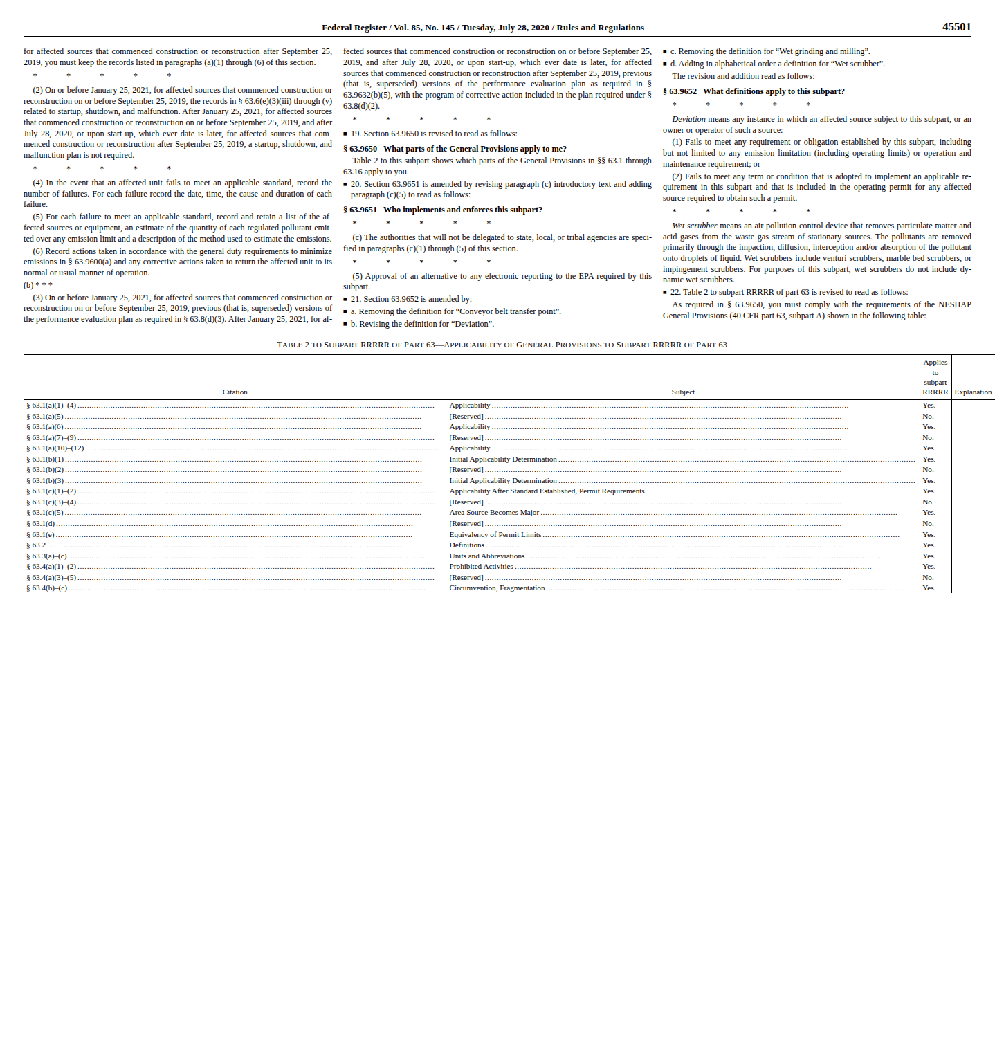Federal Register / Vol. 85, No. 145 / Tuesday, July 28, 2020 / Rules and Regulations
45501
for affected sources that commenced construction or reconstruction after September 25, 2019, you must keep the records listed in paragraphs (a)(1) through (6) of this section.
* * * * *
(2) On or before January 25, 2021, for affected sources that commenced construction or reconstruction on or before September 25, 2019, the records in § 63.6(e)(3)(iii) through (v) related to startup, shutdown, and malfunction. After January 25, 2021, for affected sources that commenced construction or reconstruction on or before September 25, 2019, and after July 28, 2020, or upon start-up, which ever date is later, for affected sources that commenced construction or reconstruction after September 25, 2019, a startup, shutdown, and malfunction plan is not required.
* * * * *
(4) In the event that an affected unit fails to meet an applicable standard, record the number of failures. For each failure record the date, time, the cause and duration of each failure.
(5) For each failure to meet an applicable standard, record and retain a list of the affected sources or equipment, an estimate of the quantity of each regulated pollutant emitted over any emission limit and a description of the method used to estimate the emissions.
(6) Record actions taken in accordance with the general duty requirements to minimize emissions in § 63.9600(a) and any corrective actions taken to return the affected unit to its normal or usual manner of operation.
(b) * * *
(3) On or before January 25, 2021, for affected sources that commenced construction or reconstruction on or before September 25, 2019, previous (that is, superseded) versions of the performance evaluation plan as required in § 63.8(d)(3). After January 25, 2021, for affected sources that commenced construction or reconstruction on or before September 25, 2019, and after July 28, 2020, or upon start-up, which ever date is later, for affected sources that commenced construction or reconstruction after September 25, 2019, previous (that is, superseded) versions of the performance evaluation plan as required in § 63.9632(b)(5), with the program of corrective action included in the plan required under § 63.8(d)(2).
* * * * *
19. Section 63.9650 is revised to read as follows:
§ 63.9650 What parts of the General Provisions apply to me?
Table 2 to this subpart shows which parts of the General Provisions in §§ 63.1 through 63.16 apply to you.
20. Section 63.9651 is amended by revising paragraph (c) introductory text and adding paragraph (c)(5) to read as follows:
§ 63.9651 Who implements and enforces this subpart?
* * * * *
(c) The authorities that will not be delegated to state, local, or tribal agencies are specified in paragraphs (c)(1) through (5) of this section.
* * * * *
(5) Approval of an alternative to any electronic reporting to the EPA required by this subpart.
21. Section 63.9652 is amended by:
a. Removing the definition for “Conveyor belt transfer point”.
b. Revising the definition for “Deviation”.
c. Removing the definition for “Wet grinding and milling”.
d. Adding in alphabetical order a definition for “Wet scrubber”.
The revision and addition read as follows:
§ 63.9652 What definitions apply to this subpart?
* * * * *
Deviation means any instance in which an affected source subject to this subpart, or an owner or operator of such a source:
(1) Fails to meet any requirement or obligation established by this subpart, including but not limited to any emission limitation (including operating limits) or operation and maintenance requirement; or
(2) Fails to meet any term or condition that is adopted to implement an applicable requirement in this subpart and that is included in the operating permit for any affected source required to obtain such a permit.
* * * * *
Wet scrubber means an air pollution control device that removes particulate matter and acid gases from the waste gas stream of stationary sources. The pollutants are removed primarily through the impaction, diffusion, interception and/or absorption of the pollutant onto droplets of liquid. Wet scrubbers include venturi scrubbers, marble bed scrubbers, or impingement scrubbers. For purposes of this subpart, wet scrubbers do not include dynamic wet scrubbers.
22. Table 2 to subpart RRRRR of part 63 is revised to read as follows:
As required in § 63.9650, you must comply with the requirements of the NESHAP General Provisions (40 CFR part 63, subpart A) shown in the following table:
TABLE 2 TO SUBPART RRRRR OF PART 63—APPLICABILITY OF GENERAL PROVISIONS TO SUBPART RRRRR OF PART 63
| Citation | Subject | Applies to subpart RRRRR | Explanation |
| --- | --- | --- | --- |
| § 63.1(a)(1)–(4) | Applicability | Yes. | |
| § 63.1(a)(5) | [Reserved] | No. | |
| § 63.1(a)(6) | Applicability | Yes. | |
| § 63.1(a)(7)–(9) | [Reserved] | No. | |
| § 63.1(a)(10)–(12) | Applicability | Yes. | |
| § 63.1(b)(1) | Initial Applicability Determination | Yes. | |
| § 63.1(b)(2) | [Reserved] | No. | |
| § 63.1(b)(3) | Initial Applicability Determination | Yes. | |
| § 63.1(c)(1)–(2) | Applicability After Standard Established, Permit Requirements. | Yes. | |
| § 63.1(c)(3)–(4) | [Reserved] | No. | |
| § 63.1(c)(5) | Area Source Becomes Major | Yes. | |
| § 63.1(d) | [Reserved] | No. | |
| § 63.1(e) | Equivalency of Permit Limits | Yes. | |
| § 63.2 | Definitions | Yes. | |
| § 63.3(a)–(c) | Units and Abbreviations | Yes. | |
| § 63.4(a)(1)–(2) | Prohibited Activities | Yes. | |
| § 63.4(a)(3)–(5) | [Reserved] | No. | |
| § 63.4(b)–(c) | Circumvention, Fragmentation | Yes. | |